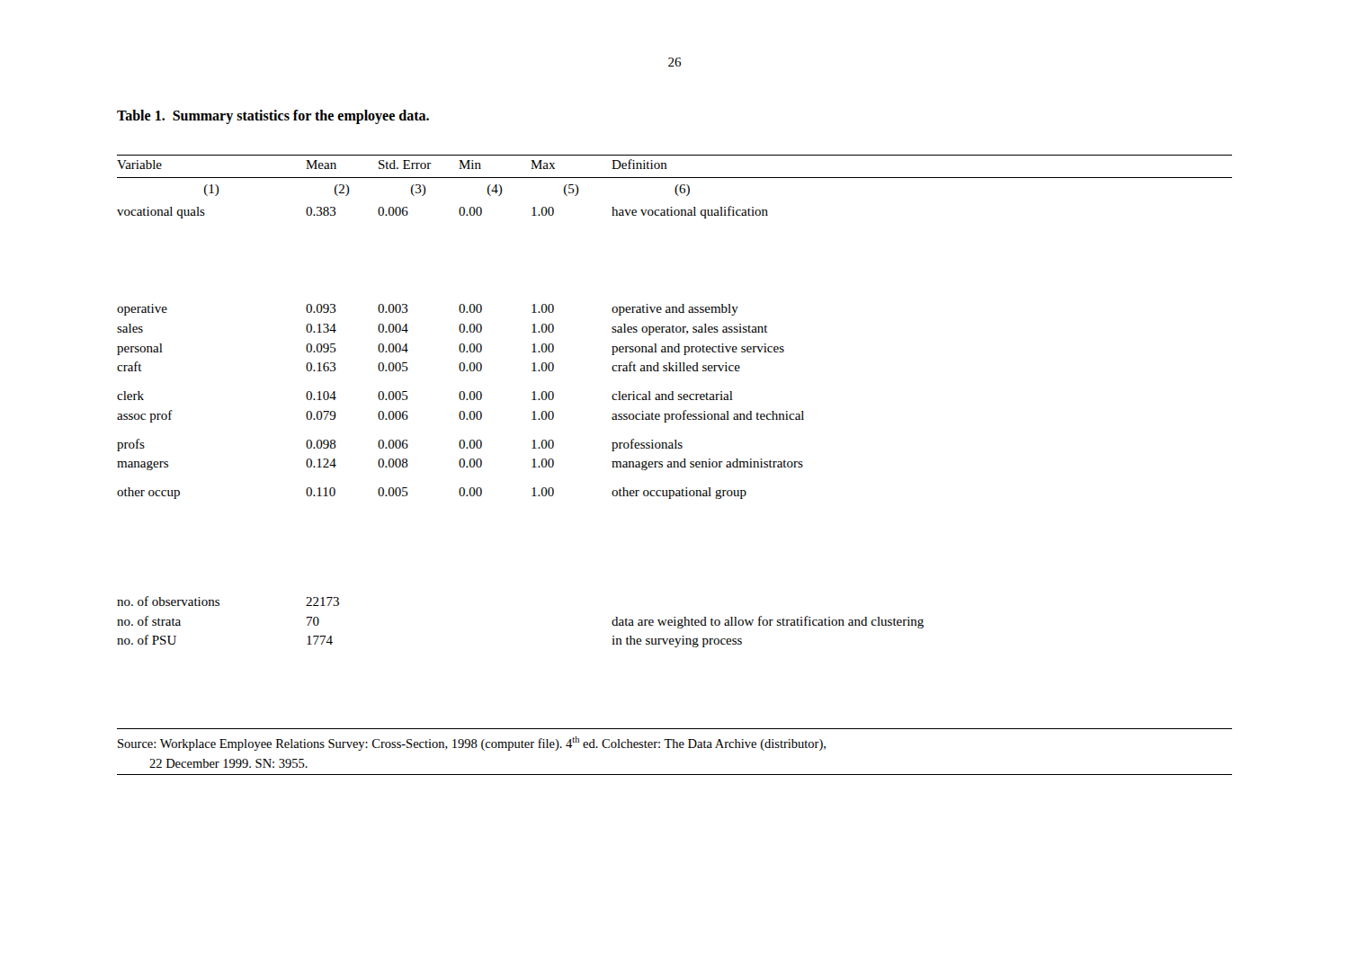26
Table 1. Summary statistics for the employee data.
| Variable | Mean | Std. Error | Min | Max | Definition |
| (1) | (2) | (3) | (4) | (5) | (6) |
| vocational quals | 0.383 | 0.006 | 0.00 | 1.00 | have vocational qualification |
| operative | 0.093 | 0.003 | 0.00 | 1.00 | operative and assembly |
| sales | 0.134 | 0.004 | 0.00 | 1.00 | sales operator, sales assistant |
| personal | 0.095 | 0.004 | 0.00 | 1.00 | personal and protective services |
| craft | 0.163 | 0.005 | 0.00 | 1.00 | craft and skilled service |
| clerk | 0.104 | 0.005 | 0.00 | 1.00 | clerical and secretarial |
| assoc prof | 0.079 | 0.006 | 0.00 | 1.00 | associate professional and technical |
| profs | 0.098 | 0.006 | 0.00 | 1.00 | professionals |
| managers | 0.124 | 0.008 | 0.00 | 1.00 | managers and senior administrators |
| other occup | 0.110 | 0.005 | 0.00 | 1.00 | other occupational group |
| no. of observations | 22173 | | | | |
| no. of strata | 70 | | | | data are weighted to allow for stratification and clustering |
| no. of PSU | 1774 | | | | in the surveying process |
Source: Workplace Employee Relations Survey: Cross-Section, 1998 (computer file). 4th ed. Colchester: The Data Archive (distributor),
22 December 1999. SN: 3955.